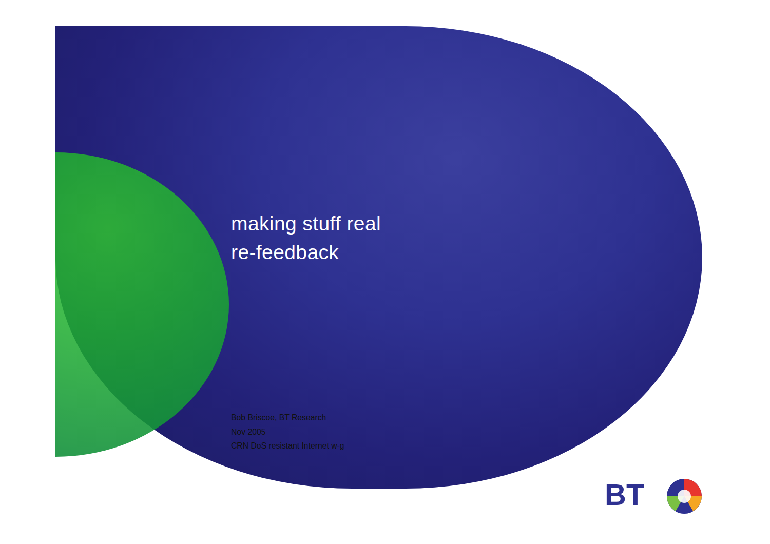making stuff real
re-feedback
Bob Briscoe, BT Research
Nov 2005
CRN DoS resistant Internet w-g
BT